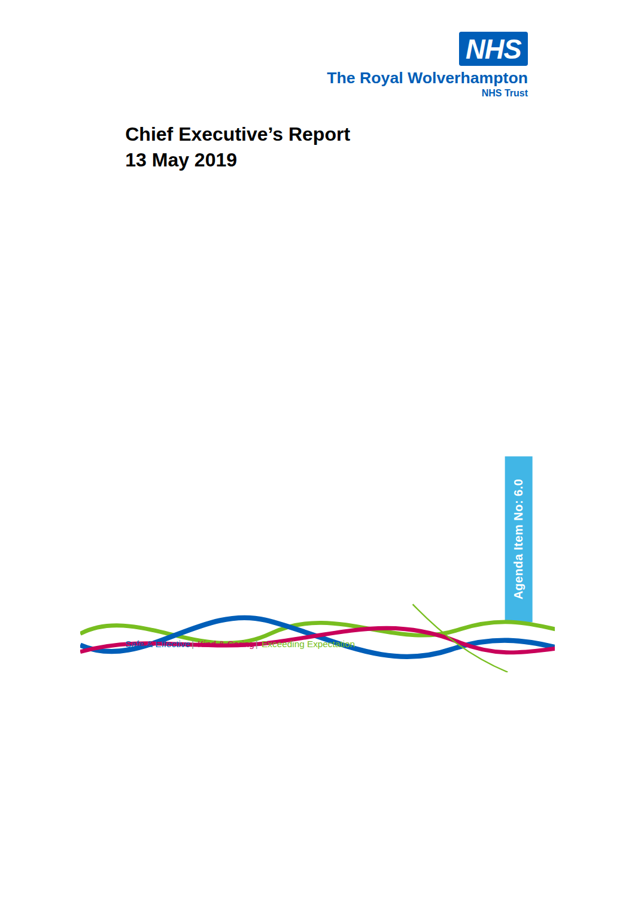NHS
The Royal Wolverhampton
NHS Trust
Chief Executive’s Report
13 May 2019
Agenda Item No: 6.0
Safe & Effective| Kind & Caring| Exceeding Expectation